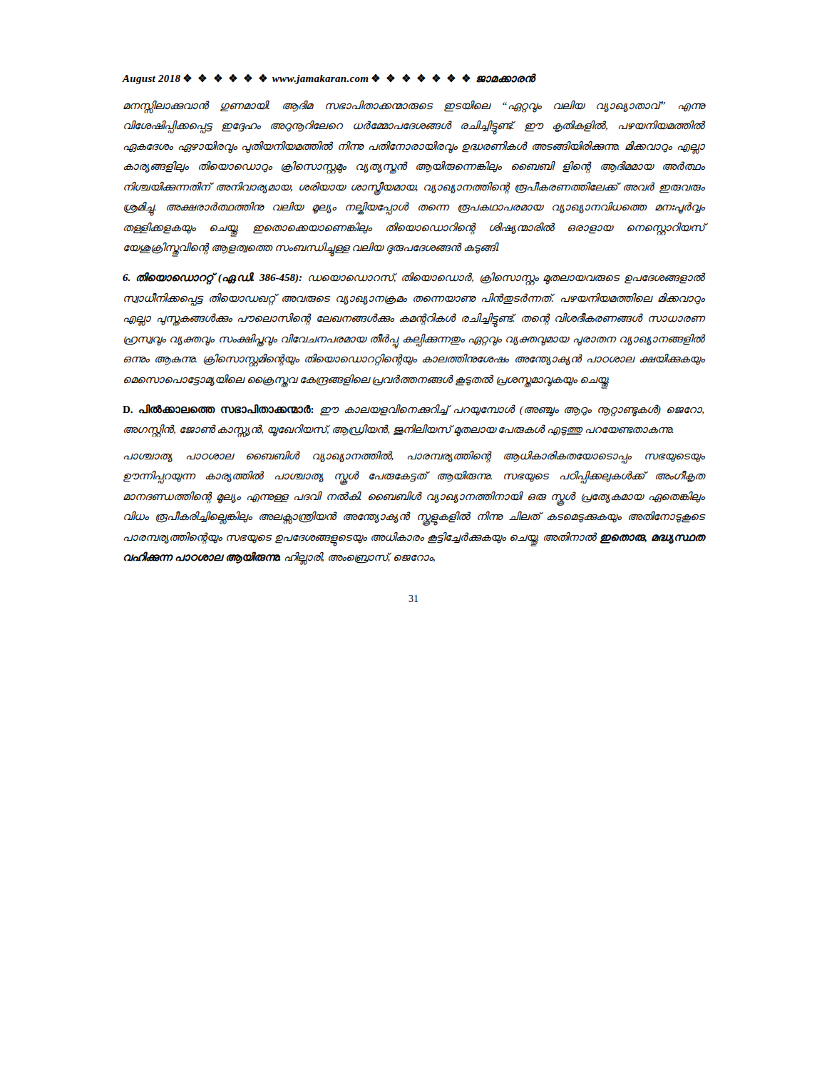August 2018 ❖ ❖ ❖ ❖ ❖ ❖ www.jamakaran.com ❖ ❖ ❖ ❖ ❖ ❖ ❖ ജാമക്കാരൻ
മനസ്സിലാക്കുവാൻ ഗുണമായി. ആദിമ സഭാപിതാക്കന്മാരുടെ ഇടയിലെ “ഏറ്റവും വലിയ വ്യാഖ്യാതാവ്” എന്നു വിശേഷിപ്പിക്കപ്പെട്ട ഇദ്ദേഹം അറുനൂറിലേറെ ധർമ്മോപദേശങ്ങൾ രചിച്ചിട്ടുണ്ട്. ഈ കൃതികളിൽ, പഴയനിയമത്തിൽ ഏകദേശം ഏഴായിരവും പുതിയനിയമത്തിൽ നിന്നു പതിനോരായിരവും ഉദ്ധരണികൾ അടങ്ങിയിരിക്കുന്നു. മിക്കവാറും എല്ലാ കാര്യങ്ങളിലും തിയൊഡൊറും ക്രിസൊസ്റ്റമും വ്യത്യസ്തൻ ആയിരുന്നെങ്കിലും ബൈബി ളിന്റെ ആദിമമായ അർത്ഥം നിശ്ചയിക്കുന്നതിന് അനിവാര്യമായ, ശരിയായ ശാസ്ത്രീയമായ, വ്യാഖ്യാനത്തിന്റെ രൂപീകരണത്തിലേക്ക് അവർ ഇരുവരും ശ്രമിച്ചു. അക്ഷരാർത്ഥത്തിനു വലിയ മൂല്യം നല്കിയപ്പോൾ തന്നെ രൂപകഥാപരമായ വ്യാഖ്യാനവിധത്തെ മനഃപൂർവ്വം തള്ളിക്കളകയും ചെയ്തു. ഇതൊക്കെയാണെങ്കിലും തിയൊഡൊറിന്റെ ശിഷ്യന്മാരിൽ ഒരാളായ നെസ്റ്റൊറിയസ് യേശുക്രിസ്തുവിന്റെ ആളത്വത്തെ സംബന്ധിച്ചുള്ള വലിയ ദുരുപദേശങ്ങൻ കുടുങ്ങി.
6. തിയൊഡൊററ്റ് (ഏ.ഡി. 386-458): ഡയൊഡൊറസ്, തിയൊഡൊർ, ക്രിസൊസ്റ്റം മുതലായവരുടെ ഉപദേശങ്ങളാൽ സ്വാധീനിക്കപ്പെട്ട തിയൊഡഖറ്റ് അവരുടെ വ്യാഖ്യാനക്രമം തന്നെയാണു പിൻതുടർന്നത്. പഴയനിയമത്തിലെ മിക്കവാറും എല്ലാ പുസ്തകങ്ങൾക്കും പൗലൊസിന്റെ ലേഖനങ്ങൾക്കും കമന്ററികൾ രചിച്ചിട്ടുണ്ട്. തന്റെ വിശദീകരണങ്ങൾ സാധാരണ ഹ്രസ്വവും വ്യക്തവും സംക്ഷിപ്തവും വിവേചനപരമായ തീർപ്പു കല്പിക്കുന്നതും ഏറ്റവും വ്യക്തവുമായ പുരാതന വ്യാഖ്യാനങ്ങളിൽ ഒന്നും ആകുന്നു. ക്രിസൊസ്റ്റമിന്റെയും തിയൊഡൊററ്റിന്റെയും കാലത്തിനുശേഷം അന്ത്യോക്യൻ പാഠശാല ക്ഷയിക്കുകയും മെസൊപൊട്ടോമ്യയിലെ ക്രൈസ്തവ കേന്ദ്രങ്ങളിലെ പ്രവർത്തനങ്ങൾ കൂടുതൽ പ്രശസ്തമാവുകയും ചെയ്തു.
D. പിൽക്കാലത്തെ സഭാപിതാക്കന്മാർ: ഈ കാലയളവിനെക്കുറിച്ച് പറയുമ്പോൾ (അഞ്ചും ആറും നൂറ്റാണ്ടുകൾ) ജെറോ, അഗസ്റ്റിൻ, ജോൺ കാസ്സ്യൻ, യൂഖേറിയസ്, ആഡ്രിയൻ, ജുനിലിയസ് മുതലായ പേരുകൾ എടുത്തു പറയേണ്ടതാകുന്നു.
പാശ്ചാത്യ പാഠശാല ബൈബിൾ വ്യാഖ്യാനത്തിൽ, പാരമ്പര്യത്തിന്റെ ആധികാരികതയോടൊപ്പം സഭയുടെയും ഊന്നിപ്പറയുന്ന കാര്യത്തിൽ പാശ്ചാത്യ സ്കൂൾ പേരുകേട്ടത് ആയിരുന്നു. സഭയുടെ പഠിപ്പിക്കലുകൾക്ക് അംഗീകൃത മാനദണ്ഡത്തിന്റെ മൂല്യം എന്നുള്ള പദവി നൽകി. ബൈബിൾ വ്യാഖ്യാനത്തിനായി ഒരു സ്കൂൾ പ്രത്യേകമായ ഏതെങ്കിലും വിധം രൂപീകരിച്ചില്ലെങ്കിലും അലക്സാന്ത്രിയൻ അന്ത്യോക്യൻ സ്കൂളുകളിൽ നിന്നു ചിലത് കടമെടുക്കുകയും അതിനോടുകൂടെ പാരമ്പര്യത്തിന്റെയും സഭയുടെ ഉപദേശങ്ങളുടെയും അധികാരം കൂട്ടിച്ചേർക്കുകയും ചെയ്തു. അതിനാൽ ഇതൊരു, മദ്ധ്യസ്ഥത വഹിക്കുന്ന പാഠശാല ആയിരുന്നു. ഹില്ലാരി, അംബ്രൊസ്, ജെറോം,
31